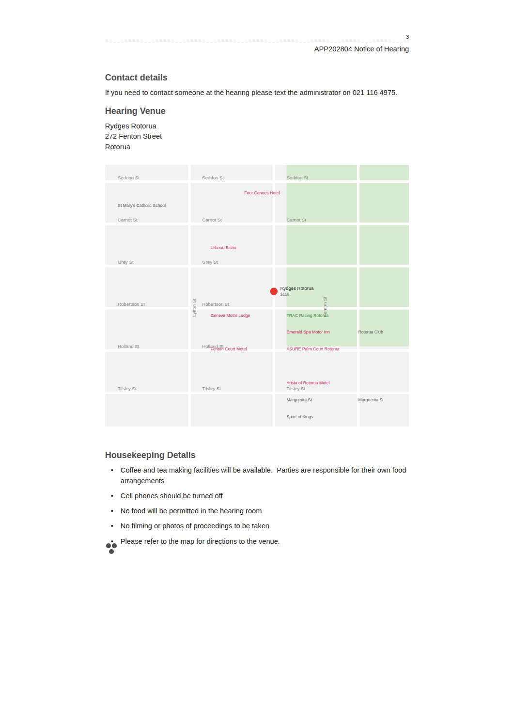3
APP202804 Notice of Hearing
Contact details
If you need to contact someone at the hearing please text the administrator on 021 116 4975.
Hearing Venue
Rydges Rotorua
272 Fenton Street
Rotorua
Housekeeping Details
Coffee and tea making facilities will be available. Parties are responsible for their own food arrangements
Cell phones should be turned off
No food will be permitted in the hearing room
No filming or photos of proceedings to be taken
Please refer to the map for directions to the venue.